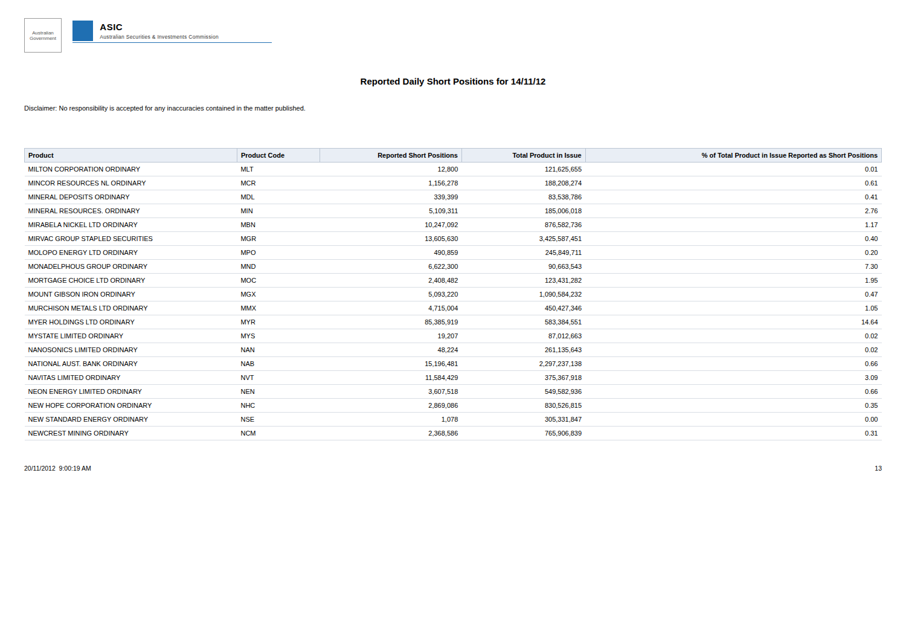Australian
Government
ASIC
Australian Securities & Investments Commission
Reported Daily Short Positions for 14/11/12
Disclaimer: No responsibility is accepted for any inaccuracies contained in the matter published.
| Product | Product Code | Reported Short Positions | Total Product in Issue | % of Total Product in Issue Reported as Short Positions |
| --- | --- | --- | --- | --- |
| MILTON CORPORATION ORDINARY | MLT | 12,800 | 121,625,655 | 0.01 |
| MINCOR RESOURCES NL ORDINARY | MCR | 1,156,278 | 188,208,274 | 0.61 |
| MINERAL DEPOSITS ORDINARY | MDL | 339,399 | 83,538,786 | 0.41 |
| MINERAL RESOURCES. ORDINARY | MIN | 5,109,311 | 185,006,018 | 2.76 |
| MIRABELA NICKEL LTD ORDINARY | MBN | 10,247,092 | 876,582,736 | 1.17 |
| MIRVAC GROUP STAPLED SECURITIES | MGR | 13,605,630 | 3,425,587,451 | 0.40 |
| MOLOPO ENERGY LTD ORDINARY | MPO | 490,859 | 245,849,711 | 0.20 |
| MONADELPHOUS GROUP ORDINARY | MND | 6,622,300 | 90,663,543 | 7.30 |
| MORTGAGE CHOICE LTD ORDINARY | MOC | 2,408,482 | 123,431,282 | 1.95 |
| MOUNT GIBSON IRON ORDINARY | MGX | 5,093,220 | 1,090,584,232 | 0.47 |
| MURCHISON METALS LTD ORDINARY | MMX | 4,715,004 | 450,427,346 | 1.05 |
| MYER HOLDINGS LTD ORDINARY | MYR | 85,385,919 | 583,384,551 | 14.64 |
| MYSTATE LIMITED ORDINARY | MYS | 19,207 | 87,012,663 | 0.02 |
| NANOSONICS LIMITED ORDINARY | NAN | 48,224 | 261,135,643 | 0.02 |
| NATIONAL AUST. BANK ORDINARY | NAB | 15,196,481 | 2,297,237,138 | 0.66 |
| NAVITAS LIMITED ORDINARY | NVT | 11,584,429 | 375,367,918 | 3.09 |
| NEON ENERGY LIMITED ORDINARY | NEN | 3,607,518 | 549,582,936 | 0.66 |
| NEW HOPE CORPORATION ORDINARY | NHC | 2,869,086 | 830,526,815 | 0.35 |
| NEW STANDARD ENERGY ORDINARY | NSE | 1,078 | 305,331,847 | 0.00 |
| NEWCREST MINING ORDINARY | NCM | 2,368,586 | 765,906,839 | 0.31 |
20/11/2012 9:00:19 AM 13